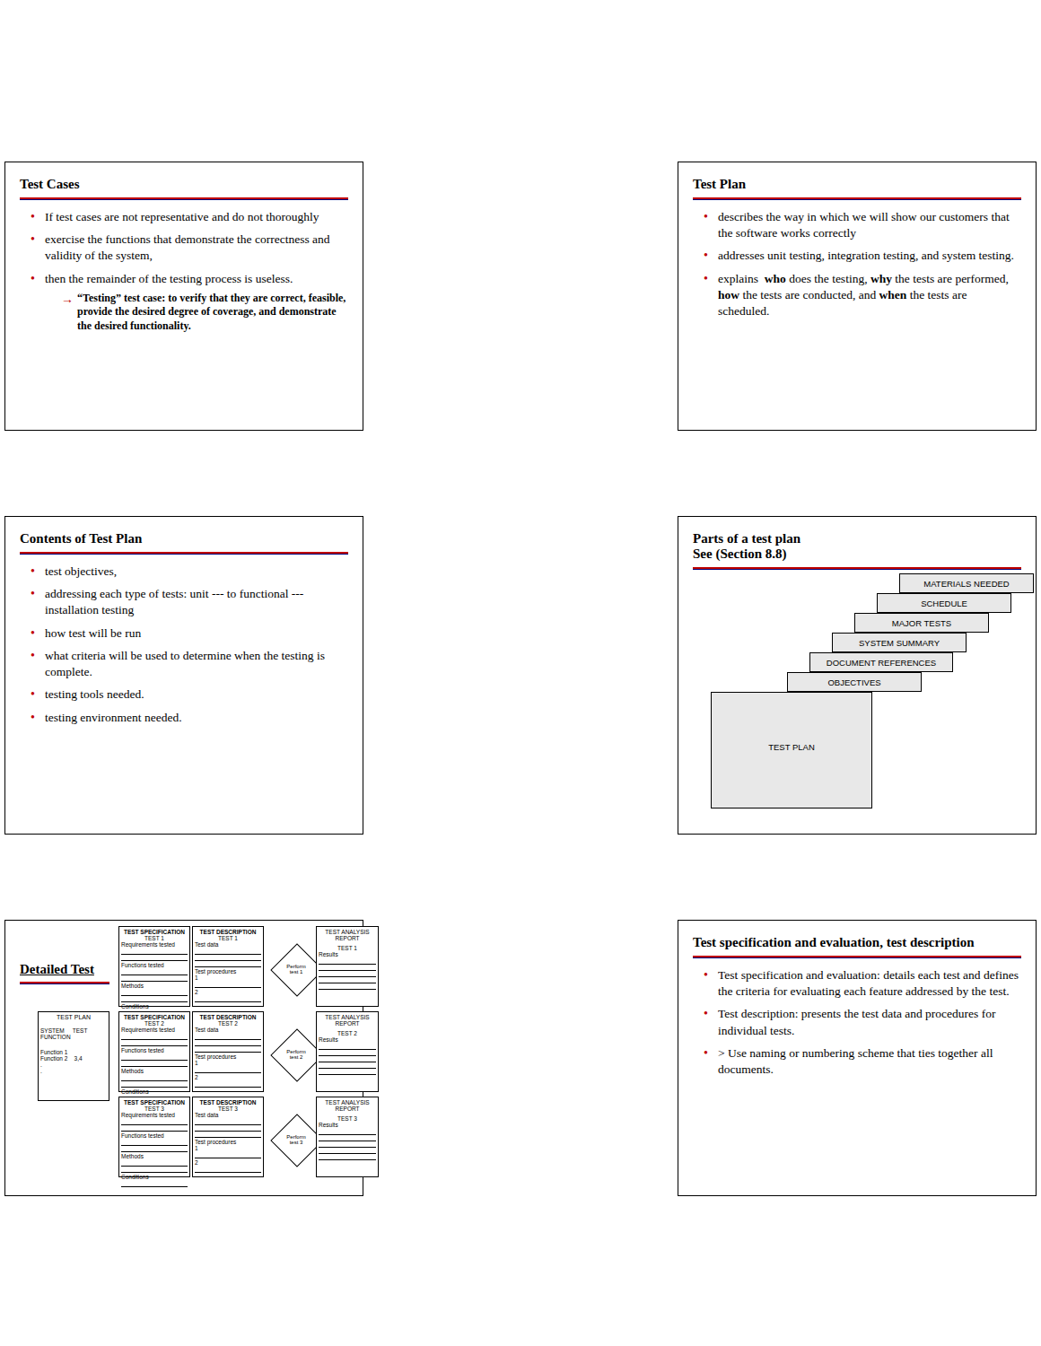Test Cases
If test cases are not representative and do not thoroughly
exercise the functions that demonstrate the correctness and validity of the system,
then the remainder of the testing process is useless.
“Testing” test case: to verify that they are correct, feasible, provide the desired degree of coverage, and demonstrate the desired functionality.
Test Plan
describes the way in which we will show our customers that the software works correctly
addresses unit testing, integration testing, and system testing.
explains who does the testing, why the tests are performed, how the tests are conducted, and when the tests are scheduled.
Contents of Test Plan
test objectives,
addressing each type of tests: unit --- to functional --- installation testing
how test will be run
what criteria will be used to determine when the testing is complete.
testing tools needed.
testing environment needed.
Parts of a test plan
See (Section 8.8)
MATERIALS NEEDED
SCHEDULE
MAJOR TESTS
SYSTEM SUMMARY
DOCUMENT REFERENCES
OBJECTIVES
TEST PLAN
Detailed Test
TEST SPECIFICATION
TEST 1
Requirements tested
Functions tested
Methods
Conditions
TEST DESCRIPTION
TEST 1
Test data
Test procedures
1
2
Perform
test 1
TEST ANALYSIS
REPORT
TEST 1
Results
TEST PLAN
SYSTEM TEST
FUNCTION
Function 1
Function 2 3,4
.
.
TEST SPECIFICATION
TEST 2
Requirements tested
Functions tested
Methods
Conditions
TEST DESCRIPTION
TEST 2
Test data
Test procedures
1
2
Perform
test 2
TEST ANALYSIS
REPORT
TEST 2
Results
TEST SPECIFICATION
TEST 3
Requirements tested
Functions tested
Methods
Conditions
TEST DESCRIPTION
TEST 3
Test data
Test procedures
1
2
Perform
test 3
TEST ANALYSIS
REPORT
TEST 3
Results
Test specification and evaluation, test description
Test specification and evaluation: details each test and defines the criteria for evaluating each feature addressed by the test.
Test description: presents the test data and procedures for individual tests.
> Use naming or numbering scheme that ties together all documents.